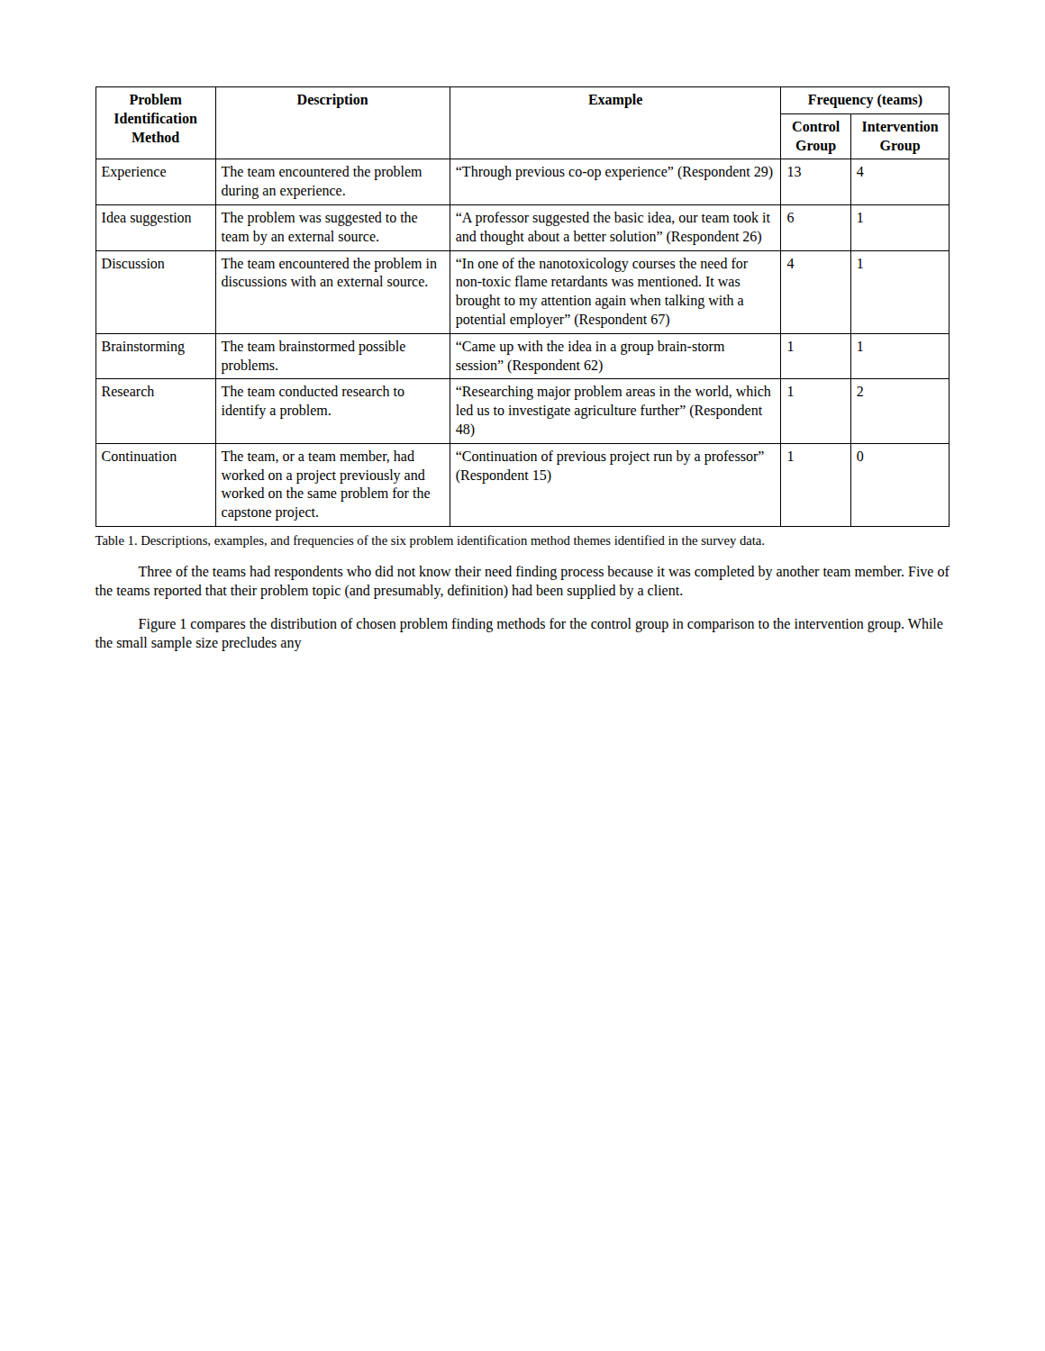Table 1. Descriptions, examples, and frequencies of the six problem identification method themes identified in the survey data.
| Problem Identification Method | Description | Example | Frequency (teams) |
| --- | --- | --- | --- |
| Control Group | Intervention Group |
| Experience | The team encountered the problem during an experience. | “Through previous co-op experience” (Respondent 29) | 13 | 4 |
| Idea suggestion | The problem was suggested to the team by an external source. | “A professor suggested the basic idea, our team took it and thought about a better solution” (Respondent 26) | 6 | 1 |
| Discussion | The team encountered the problem in discussions with an external source. | “In one of the nanotoxicology courses the need for non-toxic flame retardants was mentioned. It was brought to my attention again when talking with a potential employer” (Respondent 67) | 4 | 1 |
| Brainstorming | The team brainstormed possible problems. | “Came up with the idea in a group brain-storm session” (Respondent 62) | 1 | 1 |
| Research | The team conducted research to identify a problem. | “Researching major problem areas in the world, which led us to investigate agriculture further” (Respondent 48) | 1 | 2 |
| Continuation | The team, or a team member, had worked on a project previously and worked on the same problem for the capstone project. | “Continuation of previous project run by a professor” (Respondent 15) | 1 | 0 |
Three of the teams had respondents who did not know their need finding process because it was completed by another team member. Five of the teams reported that their problem topic (and presumably, definition) had been supplied by a client.
Figure 1 compares the distribution of chosen problem finding methods for the control group in comparison to the intervention group. While the small sample size precludes any